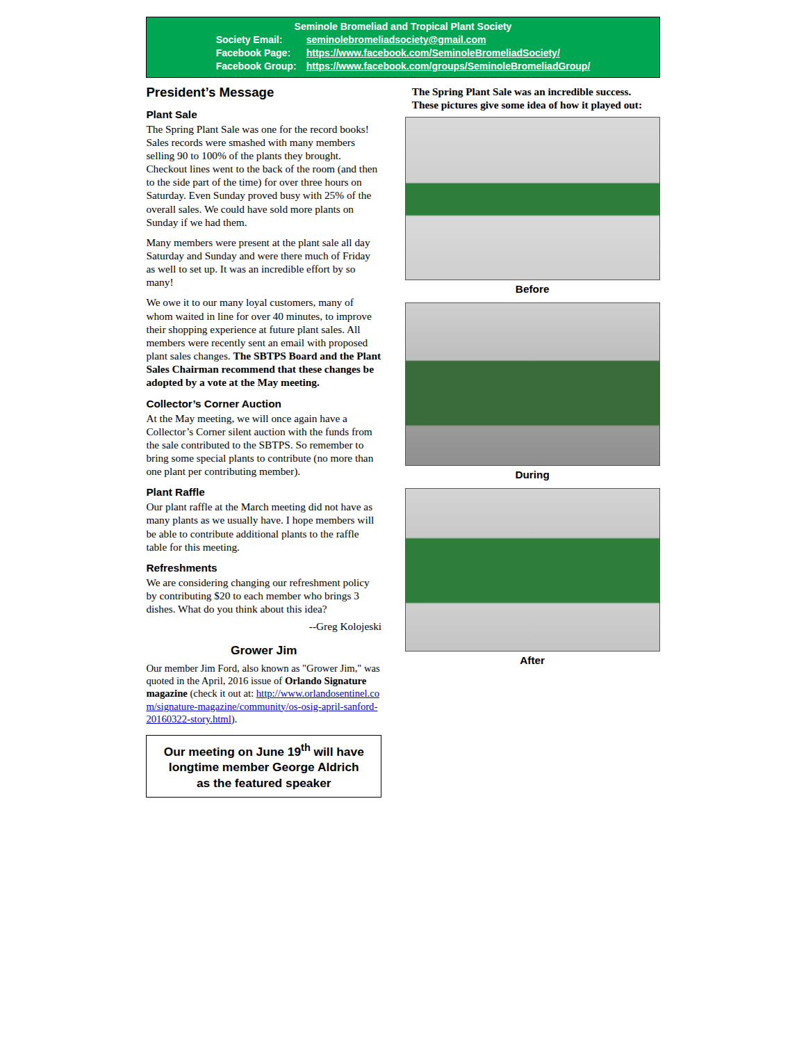Seminole Bromeliad and Tropical Plant Society
Society Email: seminolebromeliadsociety@gmail.com
Facebook Page: https://www.facebook.com/SeminoleBromeliadSociety/
Facebook Group: https://www.facebook.com/groups/SeminoleBromeliadGroup/
President’s Message
Plant Sale
The Spring Plant Sale was one for the record books! Sales records were smashed with many members selling 90 to 100% of the plants they brought. Checkout lines went to the back of the room (and then to the side part of the time) for over three hours on Saturday. Even Sunday proved busy with 25% of the overall sales. We could have sold more plants on Sunday if we had them.
Many members were present at the plant sale all day Saturday and Sunday and were there much of Friday as well to set up. It was an incredible effort by so many!
We owe it to our many loyal customers, many of whom waited in line for over 40 minutes, to improve their shopping experience at future plant sales. All members were recently sent an email with proposed plant sales changes. The SBTPS Board and the Plant Sales Chairman recommend that these changes be adopted by a vote at the May meeting.
Collector’s Corner Auction
At the May meeting, we will once again have a Collector’s Corner silent auction with the funds from the sale contributed to the SBTPS. So remember to bring some special plants to contribute (no more than one plant per contributing member).
Plant Raffle
Our plant raffle at the March meeting did not have as many plants as we usually have. I hope members will be able to contribute additional plants to the raffle table for this meeting.
Refreshments
We are considering changing our refreshment policy by contributing $20 to each member who brings 3 dishes. What do you think about this idea?
--Greg Kolojeski
Grower Jim
Our member Jim Ford, also known as "Grower Jim," was quoted in the April, 2016 issue of Orlando Signature magazine (check it out at: http://www.orlandosentinel.com/signature-magazine/community/os-osig-april-sanford-20160322-story.html).
Our meeting on June 19th will have longtime member George Aldrich
as the featured speaker
The Spring Plant Sale was an incredible success. These pictures give some idea of how it played out:
Before
During
After